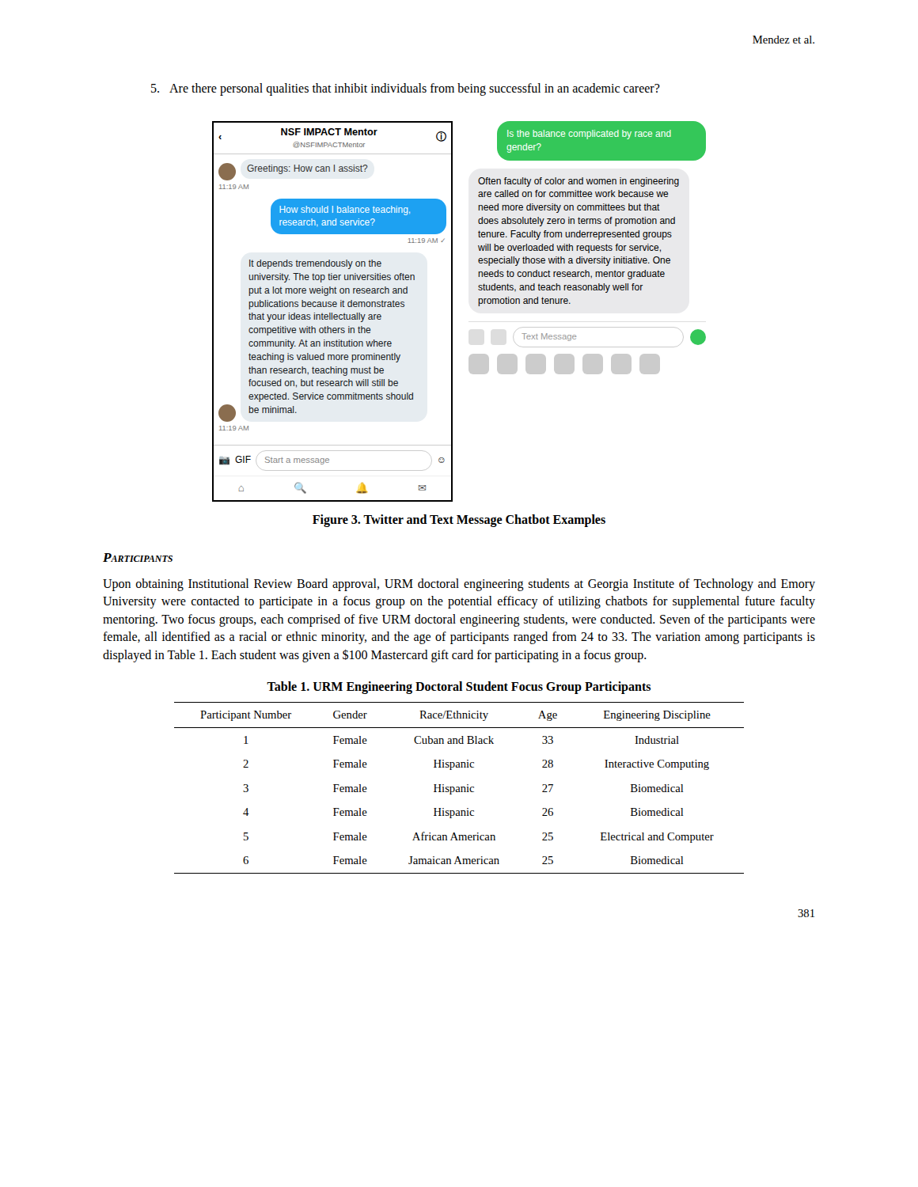Mendez et al.
5. Are there personal qualities that inhibit individuals from being successful in an academic career?
‹ NSF IMPACT Mentor@NSFIMPACTMentor ⓘ
Greetings: How can I assist?
11:19 AM
How should I balance teaching, research, and service?
11:19 AM ✓
It depends tremendously on the university. The top tier universities often put a lot more weight on research and publications because it demonstrates that your ideas intellectually are competitive with others in the community. At an institution where teaching is valued more prominently than research, teaching must be focused on, but research will still be expected. Service commitments should be minimal.
11:19 AM
📷 GIF Start a message ☺
⌂ 🔍 🔔 ✉
Is the balance complicated by race and gender?
Often faculty of color and women in engineering are called on for committee work because we need more diversity on committees but that does absolutely zero in terms of promotion and tenure. Faculty from underrepresented groups will be overloaded with requests for service, especially those with a diversity initiative. One needs to conduct research, mentor graduate students, and teach reasonably well for promotion and tenure.
Text Message
Figure 3. Twitter and Text Message Chatbot Examples
Participants
Upon obtaining Institutional Review Board approval, URM doctoral engineering students at Georgia Institute of Technology and Emory University were contacted to participate in a focus group on the potential efficacy of utilizing chatbots for supplemental future faculty mentoring. Two focus groups, each comprised of five URM doctoral engineering students, were conducted. Seven of the participants were female, all identified as a racial or ethnic minority, and the age of participants ranged from 24 to 33. The variation among participants is displayed in Table 1. Each student was given a $100 Mastercard gift card for participating in a focus group.
Table 1. URM Engineering Doctoral Student Focus Group Participants
| Participant Number | Gender | Race/Ethnicity | Age | Engineering Discipline |
| --- | --- | --- | --- | --- |
| 1 | Female | Cuban and Black | 33 | Industrial |
| 2 | Female | Hispanic | 28 | Interactive Computing |
| 3 | Female | Hispanic | 27 | Biomedical |
| 4 | Female | Hispanic | 26 | Biomedical |
| 5 | Female | African American | 25 | Electrical and Computer |
| 6 | Female | Jamaican American | 25 | Biomedical |
381